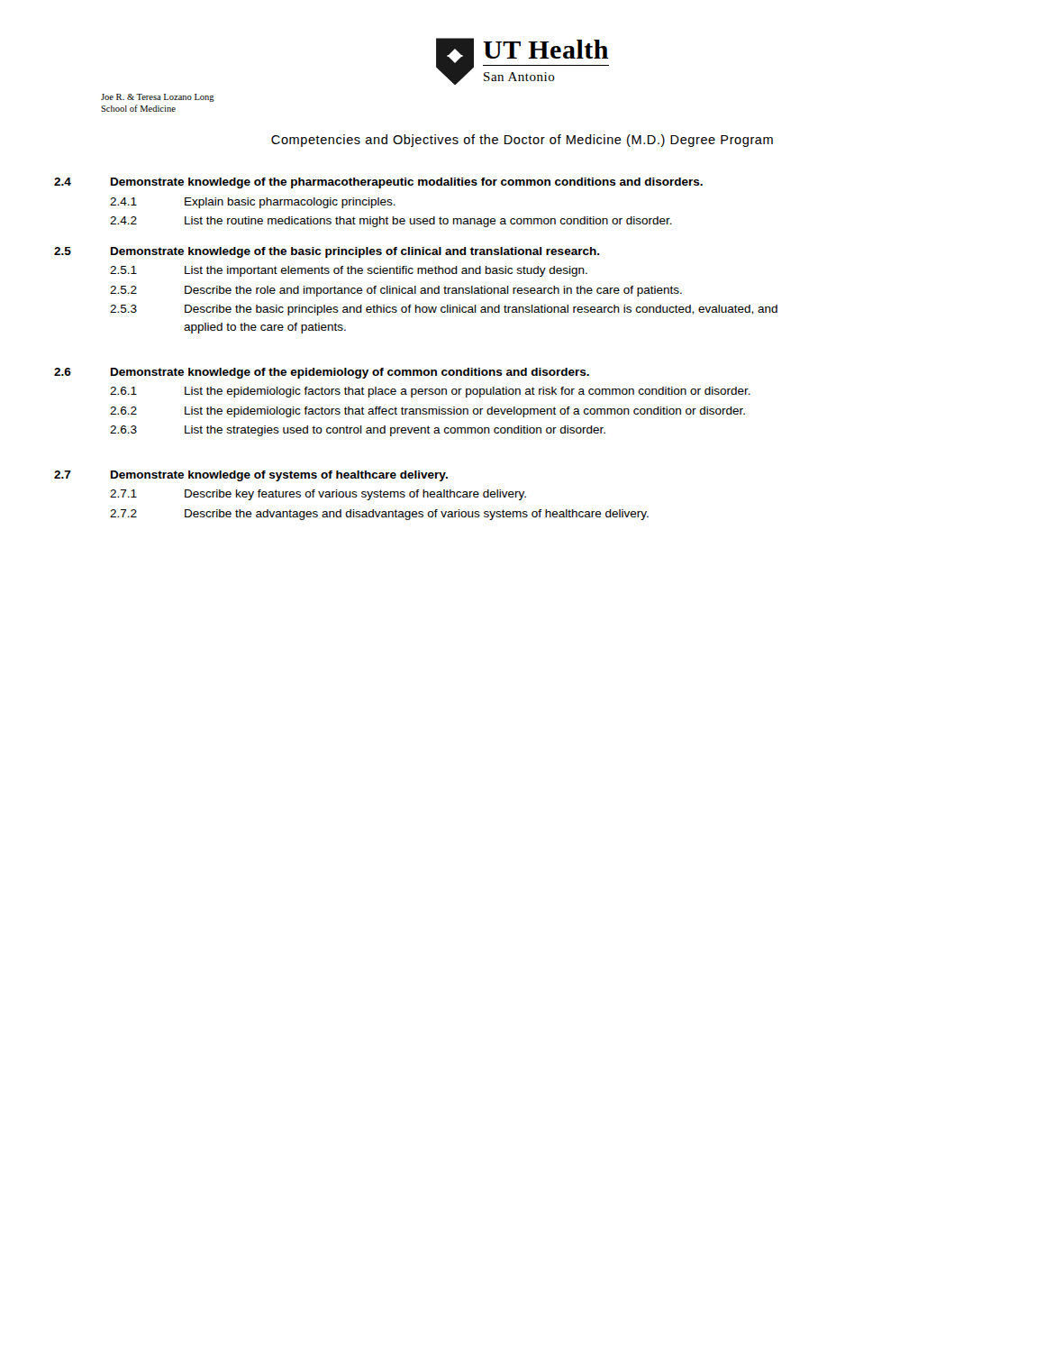UT Health
San Antonio
Joe R. & Teresa Lozano Long
School of Medicine
Competencies and Objectives of the Doctor of Medicine (M.D.) Degree Program
2.4
Demonstrate knowledge of the pharmacotherapeutic modalities for common conditions and disorders.
2.4.1
Explain basic pharmacologic principles.
2.4.2
List the routine medications that might be used to manage a common condition or disorder.
2.5
Demonstrate knowledge of the basic principles of clinical and translational research.
2.5.1
List the important elements of the scientific method and basic study design.
2.5.2
Describe the role and importance of clinical and translational research in the care of patients.
2.5.3
Describe the basic principles and ethics of how clinical and translational research is conducted, evaluated, and applied to the care of patients.
2.6
Demonstrate knowledge of the epidemiology of common conditions and disorders.
2.6.1
List the epidemiologic factors that place a person or population at risk for a common condition or disorder.
2.6.2
List the epidemiologic factors that affect transmission or development of a common condition or disorder.
2.6.3
List the strategies used to control and prevent a common condition or disorder.
2.7
Demonstrate knowledge of systems of healthcare delivery.
2.7.1
Describe key features of various systems of healthcare delivery.
2.7.2
Describe the advantages and disadvantages of various systems of healthcare delivery.